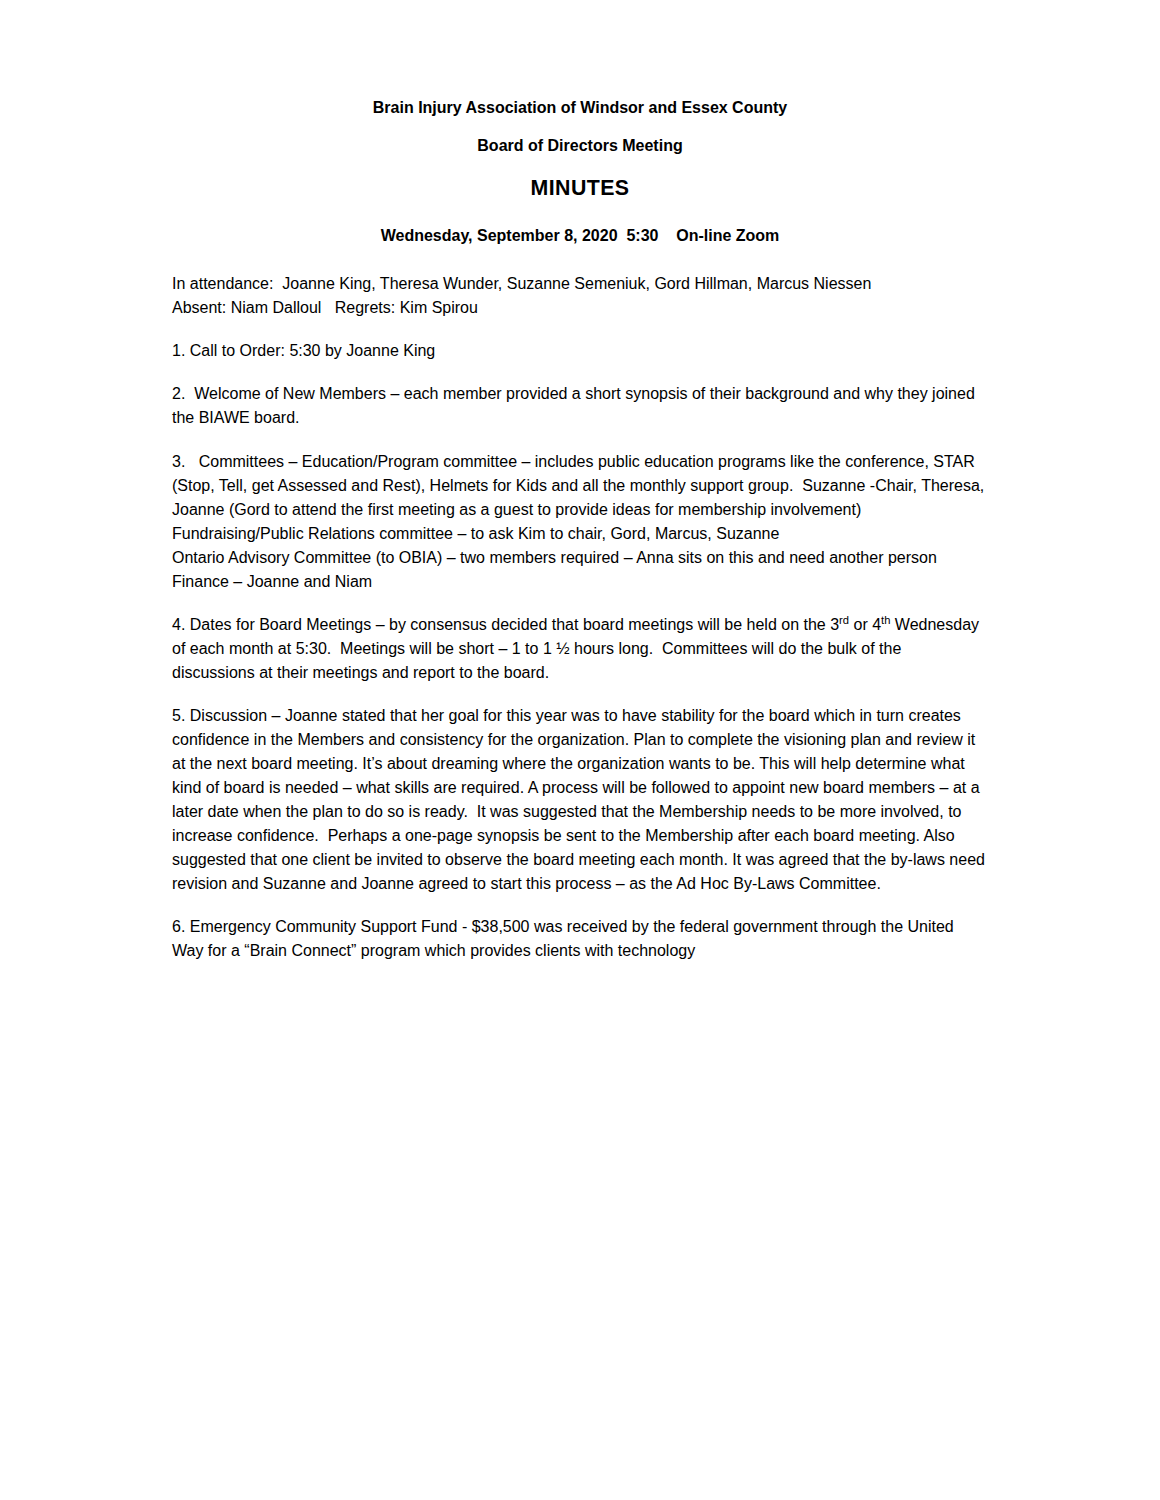Brain Injury Association of Windsor and Essex County
Board of Directors Meeting
MINUTES
Wednesday, September 8, 2020 5:30 On-line Zoom
In attendance: Joanne King, Theresa Wunder, Suzanne Semeniuk, Gord Hillman, Marcus Niessen
Absent: Niam Dalloul Regrets: Kim Spirou
1. Call to Order: 5:30 by Joanne King
2. Welcome of New Members – each member provided a short synopsis of their background and why they joined the BIAWE board.
3. Committees – Education/Program committee – includes public education programs like the conference, STAR (Stop, Tell, get Assessed and Rest), Helmets for Kids and all the monthly support group. Suzanne -Chair, Theresa, Joanne (Gord to attend the first meeting as a guest to provide ideas for membership involvement)
Fundraising/Public Relations committee – to ask Kim to chair, Gord, Marcus, Suzanne
Ontario Advisory Committee (to OBIA) – two members required – Anna sits on this and need another person
Finance – Joanne and Niam
4. Dates for Board Meetings – by consensus decided that board meetings will be held on the 3rd or 4th Wednesday of each month at 5:30. Meetings will be short – 1 to 1 ½ hours long. Committees will do the bulk of the discussions at their meetings and report to the board.
5. Discussion – Joanne stated that her goal for this year was to have stability for the board which in turn creates confidence in the Members and consistency for the organization. Plan to complete the visioning plan and review it at the next board meeting. It’s about dreaming where the organization wants to be. This will help determine what kind of board is needed – what skills are required. A process will be followed to appoint new board members – at a later date when the plan to do so is ready. It was suggested that the Membership needs to be more involved, to increase confidence. Perhaps a one-page synopsis be sent to the Membership after each board meeting. Also suggested that one client be invited to observe the board meeting each month. It was agreed that the by-laws need revision and Suzanne and Joanne agreed to start this process – as the Ad Hoc By-Laws Committee.
6. Emergency Community Support Fund - $38,500 was received by the federal government through the United Way for a “Brain Connect” program which provides clients with technology